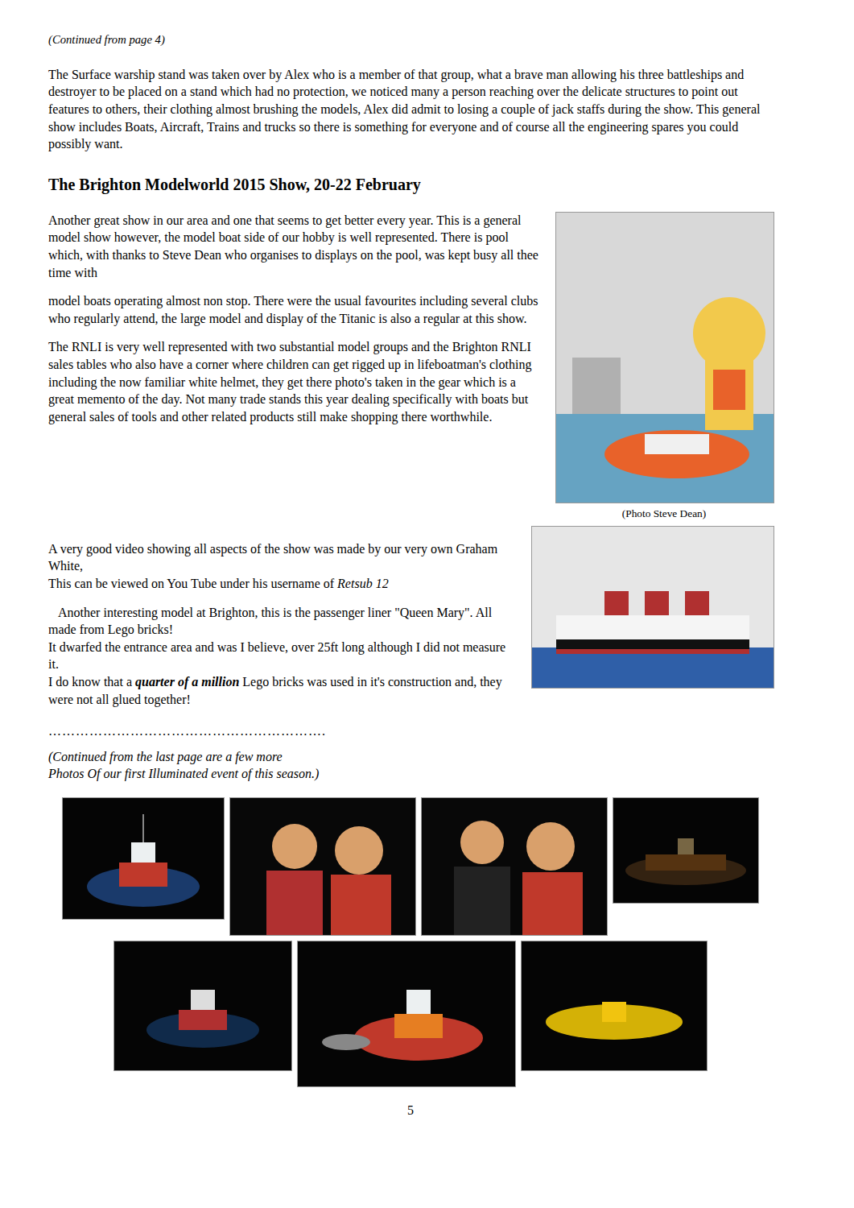(Continued from page 4)
The Surface warship stand was taken over by Alex who is a member of that group, what a brave man allowing his three battleships and destroyer to be placed on a stand which had no protection, we noticed many a person reaching over the delicate structures to point out features to others, their clothing almost brushing the models, Alex did admit to losing a couple of jack staffs during the show. This general show includes Boats, Aircraft, Trains and trucks so there is something for everyone and of course all the engineering spares you could possibly want.
The Brighton Modelworld 2015 Show, 20-22 February
(Photo Steve Dean)
Another great show in our area and one that seems to get better every year. This is a general model show however, the model boat side of our hobby is well represented. There is pool which, with thanks to Steve Dean who organises to displays on the pool, was kept busy all thee time with
model boats operating almost non stop. There were the usual favourites including several clubs who regularly attend, the large model and display of the Titanic is also a regular at this show.
The RNLI is very well represented with two substantial model groups and the Brighton RNLI sales tables who also have a corner where children can get rigged up in lifeboatman's clothing including the now familiar white helmet, they get there photo's taken in the gear which is a great memento of the day. Not many trade stands this year dealing specifically with boats but general sales of tools and other related products still make shopping there worthwhile.
A very good video showing all aspects of the show was made by our very own Graham White,
This can be viewed on You Tube under his username of Retsub 12
Another interesting model at Brighton, this is the passenger liner "Queen Mary". All made from Lego bricks!
It dwarfed the entrance area and was I believe, over 25ft long although I did not measure it.
I do know that a quarter of a million Lego bricks was used in it's construction and, they were not all glued together!
…………………………………………………….
(Continued from the last page are a few more
Photos Of our first Illuminated event of this season.)
5